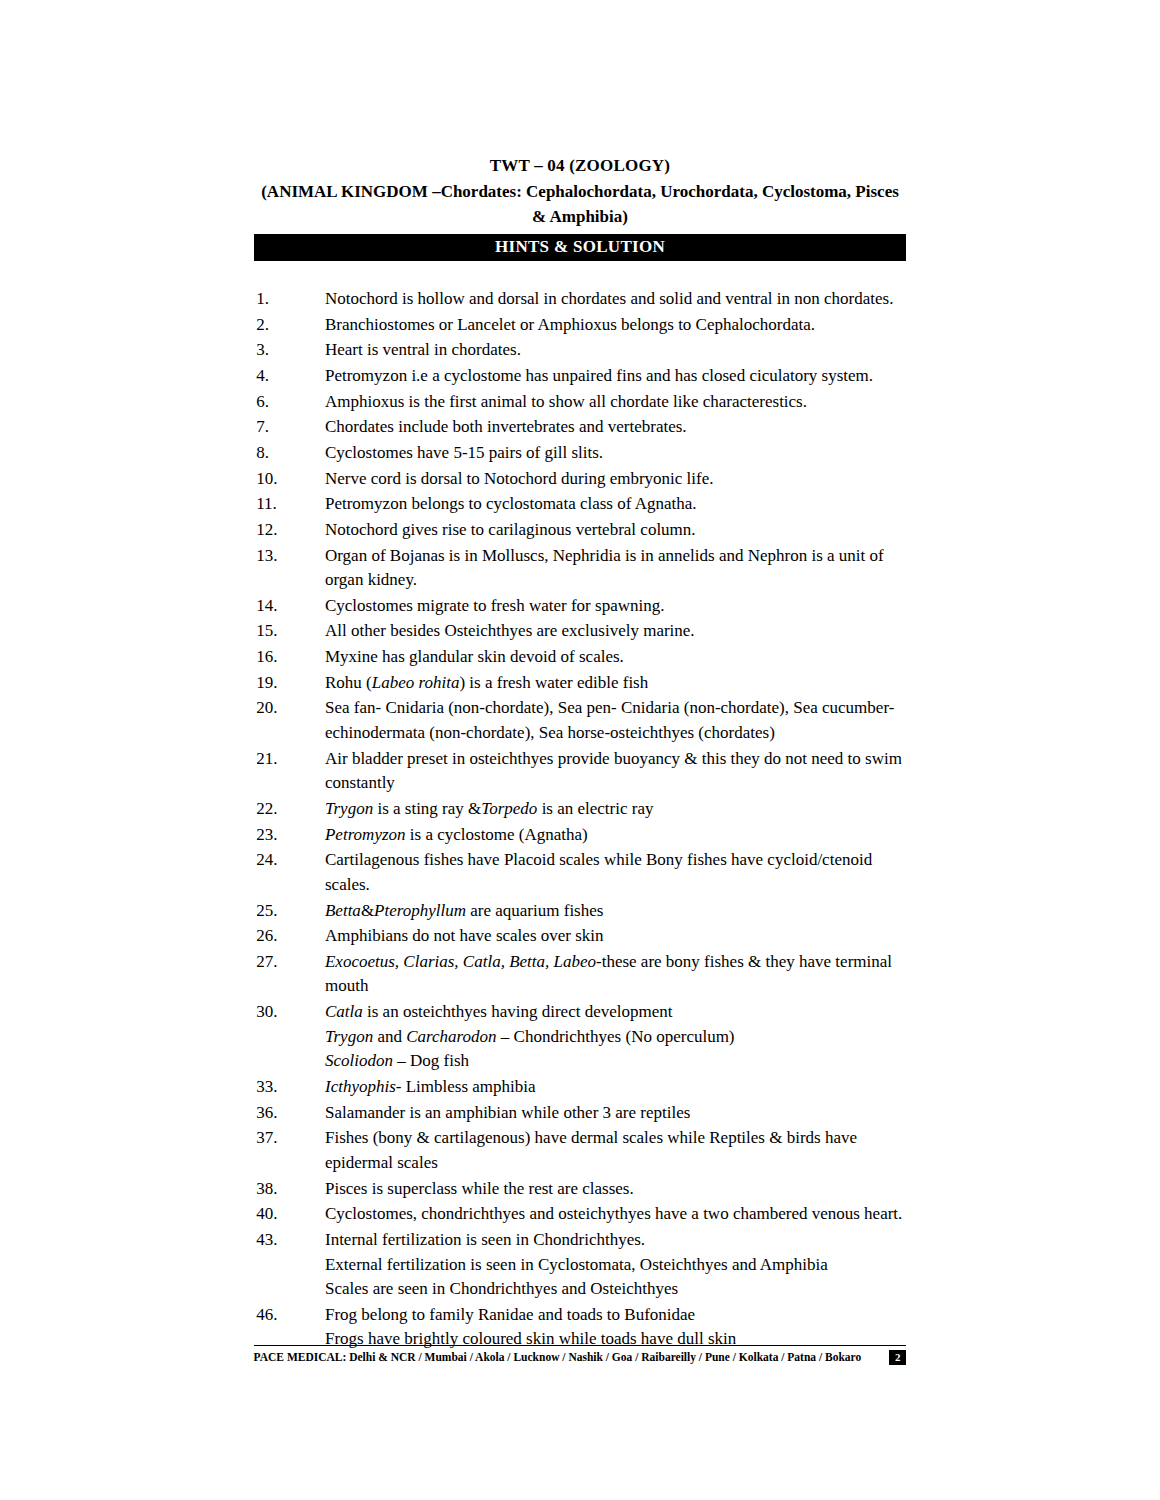TWT – 04 (ZOOLOGY)
(ANIMAL KINGDOM –Chordates: Cephalochordata, Urochordata, Cyclostoma, Pisces & Amphibia)
HINTS & SOLUTION
1. Notochord is hollow and dorsal in chordates and solid and ventral in non chordates.
2. Branchiostomes or Lancelet or Amphioxus belongs to Cephalochordata.
3. Heart is ventral in chordates.
4. Petromyzon i.e a cyclostome has unpaired fins and has closed ciculatory system.
6. Amphioxus is the first animal to show all chordate like characterestics.
7. Chordates include both invertebrates and vertebrates.
8. Cyclostomes have 5-15 pairs of gill slits.
10. Nerve cord is dorsal to Notochord during embryonic life.
11. Petromyzon belongs to cyclostomata class of Agnatha.
12. Notochord gives rise to carilaginous vertebral column.
13. Organ of Bojanas is in Molluscs, Nephridia is in annelids and Nephron is a unit of organ kidney.
14. Cyclostomes migrate to fresh water for spawning.
15. All other besides Osteichthyes are exclusively marine.
16. Myxine has glandular skin devoid of scales.
19. Rohu (Labeo rohita) is a fresh water edible fish
20. Sea fan- Cnidaria (non-chordate), Sea pen- Cnidaria (non-chordate), Sea cucumber- echinodermata (non-chordate), Sea horse-osteichthyes (chordates)
21. Air bladder preset in osteichthyes provide buoyancy & this they do not need to swim constantly
22. Trygon is a sting ray &Torpedo is an electric ray
23. Petromyzon is a cyclostome (Agnatha)
24. Cartilagenous fishes have Placoid scales while Bony fishes have cycloid/ctenoid scales.
25. Betta&Pterophyllum are aquarium fishes
26. Amphibians do not have scales over skin
27. Exocoetus, Clarias, Catla, Betta, Labeo-these are bony fishes & they have terminal mouth
30. Catla is an osteichthyes having direct development Trygon and Carcharodon – Chondrichthyes (No operculum) Scoliodon – Dog fish
33. Icthyophis- Limbless amphibia
36. Salamander is an amphibian while other 3 are reptiles
37. Fishes (bony & cartilagenous) have dermal scales while Reptiles & birds have epidermal scales
38. Pisces is superclass while the rest are classes.
40. Cyclostomes, chondrichthyes and osteichythyes have a two chambered venous heart.
43. Internal fertilization is seen in Chondrichthyes. External fertilization is seen in Cyclostomata, Osteichthyes and Amphibia Scales are seen in Chondrichthyes and Osteichthyes
46. Frog belong to family Ranidae and toads to Bufonidae Frogs have brightly coloured skin while toads have dull skin
PACE MEDICAL: Delhi & NCR / Mumbai / Akola / Lucknow / Nashik / Goa / Raibareilly / Pune / Kolkata / Patna / Bokaro 2